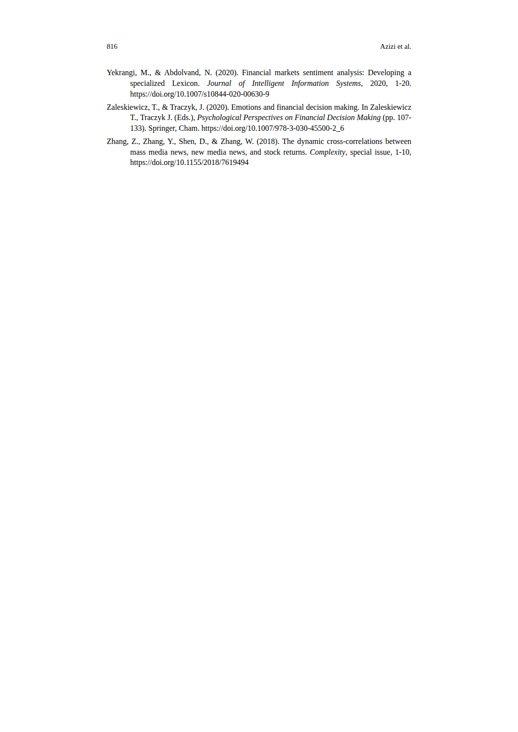816 Azizi et al.
Yekrangi, M., & Abdolvand, N. (2020). Financial markets sentiment analysis: Developing a specialized Lexicon. Journal of Intelligent Information Systems, 2020, 1-20. https://doi.org/10.1007/s10844-020-00630-9
Zaleskiewicz, T., & Traczyk, J. (2020). Emotions and financial decision making. In Zaleskiewicz T., Traczyk J. (Eds.), Psychological Perspectives on Financial Decision Making (pp. 107-133). Springer, Cham. https://doi.org/10.1007/978-3-030-45500-2_6
Zhang, Z., Zhang, Y., Shen, D., & Zhang, W. (2018). The dynamic cross-correlations between mass media news, new media news, and stock returns. Complexity, special issue, 1-10, https://doi.org/10.1155/2018/7619494